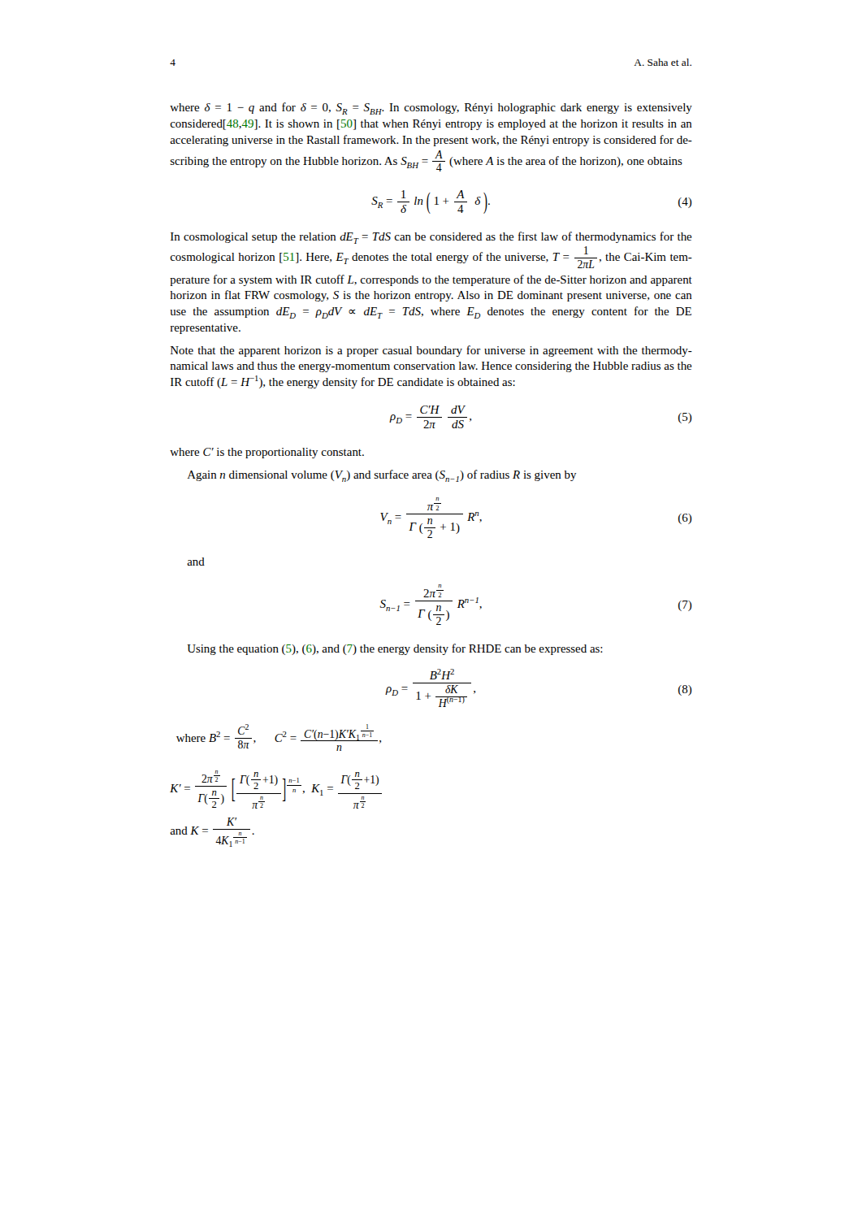4 A. Saha et al.
where δ = 1 − q and for δ = 0, SR = SBH. In cosmology, Rényi holographic dark energy is extensively considered[48,49]. It is shown in [50] that when Rényi entropy is employed at the horizon it results in an accelerating universe in the Rastall framework. In the present work, the Rényi entropy is considered for describing the entropy on the Hubble horizon. As SBH = A 4 (where A is the area of the horizon), one obtains
SR = 1 δ ln ( 1 + A 4 δ ). (4)
In cosmological setup the relation dET = TdS can be considered as the first law of thermodynamics for the cosmological horizon [51]. Here, ET denotes the total energy of the universe, T = 12πL, the Cai-Kim temperature for a system with IR cutoff L, corresponds to the temperature of the de-Sitter horizon and apparent horizon in flat FRW cosmology, S is the horizon entropy. Also in DE dominant present universe, one can use the assumption dED = ρDdV ∝ dET = TdS, where ED denotes the energy content for the DE representative.
Note that the apparent horizon is a proper casual boundary for universe in agreement with the thermodynamical laws and thus the energy-momentum conservation law. Hence considering the Hubble radius as the IR cutoff (L = H−1), the energy density for DE candidate is obtained as:
ρD = C′H 2π dV dS, (5)
where C′ is the proportionality constant.
Again n dimensional volume (Vn) and surface area (Sn−1) of radius R is given by
Vn = πn 2 Γ (n 2 + 1) Rn, (6)
and
Sn−1 = 2πn 2 Γ (n 2) Rn−1, (7)
Using the equation (5), (6), and (7) the energy density for RHDE can be expressed as:
ρD = B2H21 + δK H(n−1), (8)
where B2 = C28π, C2 = C′(n−1)K′K11 n−1 n,
K′ = 2πn 2 Γ(n 2) [Γ(n 2+1) πn 2]n−1 n, K1 = Γ(n 2+1) πn 2
and K = K′4K1nn−1.